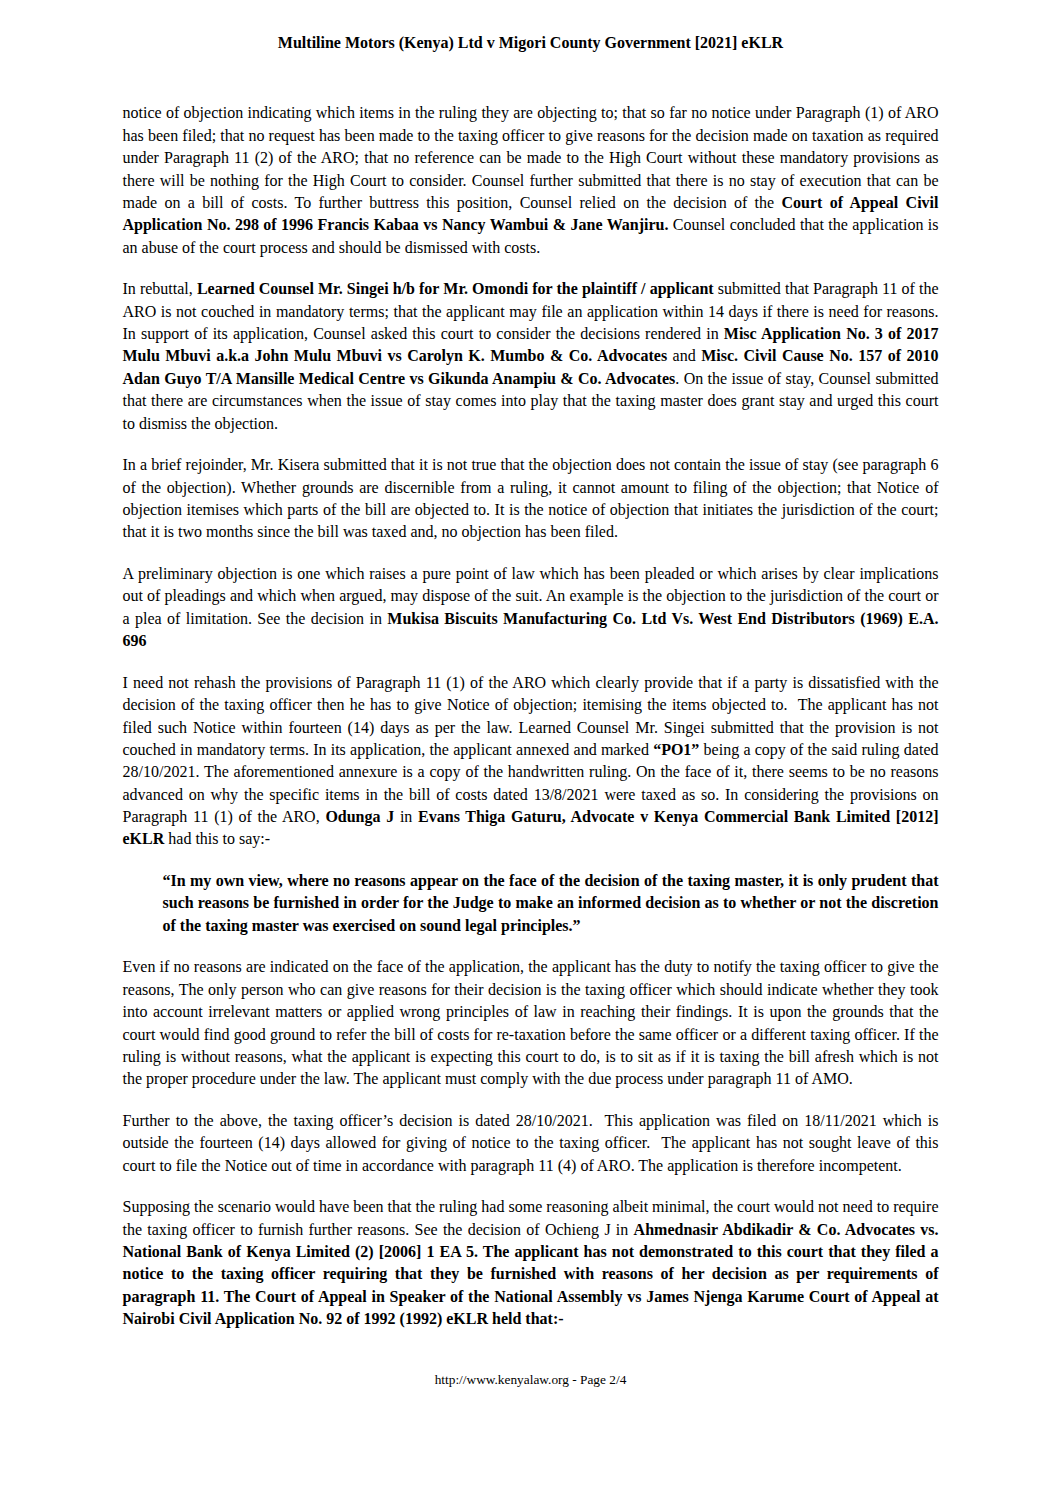Multiline Motors (Kenya) Ltd v Migori County Government [2021] eKLR
notice of objection indicating which items in the ruling they are objecting to; that so far no notice under Paragraph (1) of ARO has been filed; that no request has been made to the taxing officer to give reasons for the decision made on taxation as required under Paragraph 11 (2) of the ARO; that no reference can be made to the High Court without these mandatory provisions as there will be nothing for the High Court to consider. Counsel further submitted that there is no stay of execution that can be made on a bill of costs. To further buttress this position, Counsel relied on the decision of the Court of Appeal Civil Application No. 298 of 1996 Francis Kabaa vs Nancy Wambui & Jane Wanjiru. Counsel concluded that the application is an abuse of the court process and should be dismissed with costs.
In rebuttal, Learned Counsel Mr. Singei h/b for Mr. Omondi for the plaintiff / applicant submitted that Paragraph 11 of the ARO is not couched in mandatory terms; that the applicant may file an application within 14 days if there is need for reasons. In support of its application, Counsel asked this court to consider the decisions rendered in Misc Application No. 3 of 2017 Mulu Mbuvi a.k.a John Mulu Mbuvi vs Carolyn K. Mumbo & Co. Advocates and Misc. Civil Cause No. 157 of 2010 Adan Guyo T/A Mansille Medical Centre vs Gikunda Anampiu & Co. Advocates. On the issue of stay, Counsel submitted that there are circumstances when the issue of stay comes into play that the taxing master does grant stay and urged this court to dismiss the objection.
In a brief rejoinder, Mr. Kisera submitted that it is not true that the objection does not contain the issue of stay (see paragraph 6 of the objection). Whether grounds are discernible from a ruling, it cannot amount to filing of the objection; that Notice of objection itemises which parts of the bill are objected to. It is the notice of objection that initiates the jurisdiction of the court; that it is two months since the bill was taxed and, no objection has been filed.
A preliminary objection is one which raises a pure point of law which has been pleaded or which arises by clear implications out of pleadings and which when argued, may dispose of the suit. An example is the objection to the jurisdiction of the court or a plea of limitation. See the decision in Mukisa Biscuits Manufacturing Co. Ltd Vs. West End Distributors (1969) E.A. 696
I need not rehash the provisions of Paragraph 11 (1) of the ARO which clearly provide that if a party is dissatisfied with the decision of the taxing officer then he has to give Notice of objection; itemising the items objected to. The applicant has not filed such Notice within fourteen (14) days as per the law. Learned Counsel Mr. Singei submitted that the provision is not couched in mandatory terms. In its application, the applicant annexed and marked “PO1” being a copy of the said ruling dated 28/10/2021. The aforementioned annexure is a copy of the handwritten ruling. On the face of it, there seems to be no reasons advanced on why the specific items in the bill of costs dated 13/8/2021 were taxed as so. In considering the provisions on Paragraph 11 (1) of the ARO, Odunga J in Evans Thiga Gaturu, Advocate v Kenya Commercial Bank Limited [2012] eKLR had this to say:-
“In my own view, where no reasons appear on the face of the decision of the taxing master, it is only prudent that such reasons be furnished in order for the Judge to make an informed decision as to whether or not the discretion of the taxing master was exercised on sound legal principles.”
Even if no reasons are indicated on the face of the application, the applicant has the duty to notify the taxing officer to give the reasons, The only person who can give reasons for their decision is the taxing officer which should indicate whether they took into account irrelevant matters or applied wrong principles of law in reaching their findings. It is upon the grounds that the court would find good ground to refer the bill of costs for re-taxation before the same officer or a different taxing officer. If the ruling is without reasons, what the applicant is expecting this court to do, is to sit as if it is taxing the bill afresh which is not the proper procedure under the law. The applicant must comply with the due process under paragraph 11 of AMO.
Further to the above, the taxing officer’s decision is dated 28/10/2021. This application was filed on 18/11/2021 which is outside the fourteen (14) days allowed for giving of notice to the taxing officer. The applicant has not sought leave of this court to file the Notice out of time in accordance with paragraph 11 (4) of ARO. The application is therefore incompetent.
Supposing the scenario would have been that the ruling had some reasoning albeit minimal, the court would not need to require the taxing officer to furnish further reasons. See the decision of Ochieng J in Ahmednasir Abdikadir & Co. Advocates vs. National Bank of Kenya Limited (2) [2006] 1 EA 5. The applicant has not demonstrated to this court that they filed a notice to the taxing officer requiring that they be furnished with reasons of her decision as per requirements of paragraph 11. The Court of Appeal in Speaker of the National Assembly vs James Njenga Karume Court of Appeal at Nairobi Civil Application No. 92 of 1992 (1992) eKLR held that:-
http://www.kenyalaw.org - Page 2/4